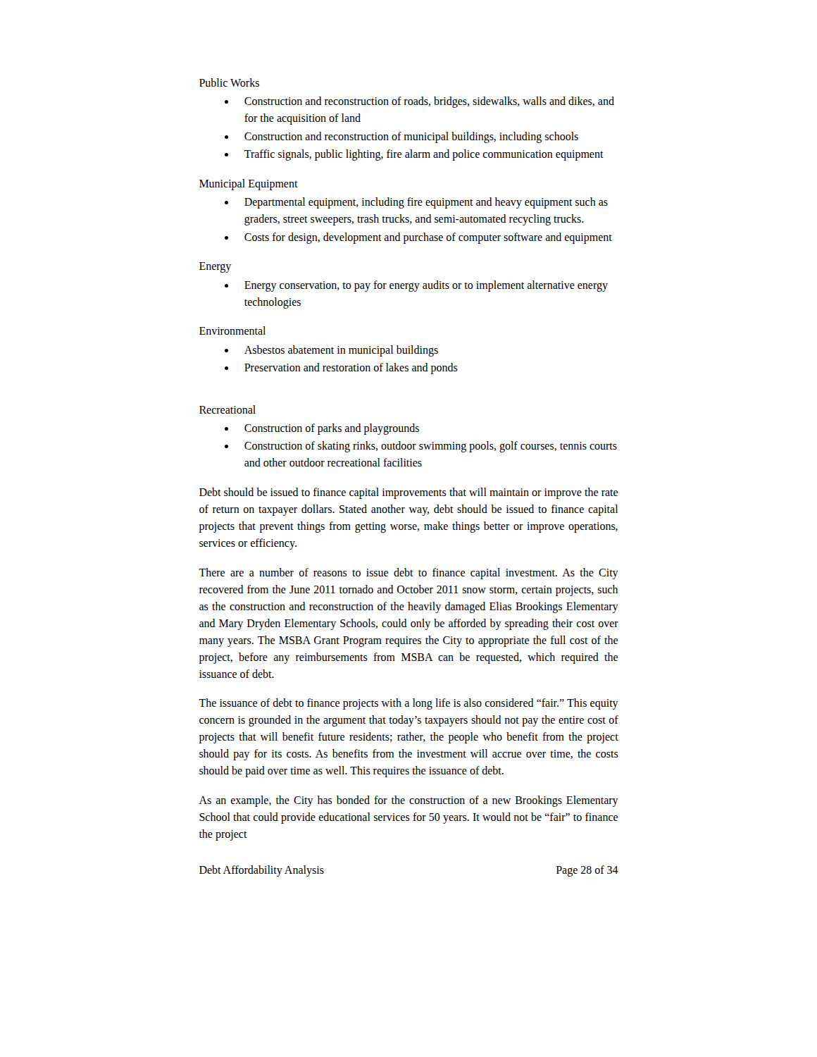Public Works
Construction and reconstruction of roads, bridges, sidewalks, walls and dikes, and for the acquisition of land
Construction and reconstruction of municipal buildings, including schools
Traffic signals, public lighting, fire alarm and police communication equipment
Municipal Equipment
Departmental equipment, including fire equipment and heavy equipment such as graders, street sweepers, trash trucks, and semi-automated recycling trucks.
Costs for design, development and purchase of computer software and equipment
Energy
Energy conservation, to pay for energy audits or to implement alternative energy technologies
Environmental
Asbestos abatement in municipal buildings
Preservation and restoration of lakes and ponds
Recreational
Construction of parks and playgrounds
Construction of skating rinks, outdoor swimming pools, golf courses, tennis courts and other outdoor recreational facilities
Debt should be issued to finance capital improvements that will maintain or improve the rate of return on taxpayer dollars. Stated another way, debt should be issued to finance capital projects that prevent things from getting worse, make things better or improve operations, services or efficiency.
There are a number of reasons to issue debt to finance capital investment. As the City recovered from the June 2011 tornado and October 2011 snow storm, certain projects, such as the construction and reconstruction of the heavily damaged Elias Brookings Elementary and Mary Dryden Elementary Schools, could only be afforded by spreading their cost over many years. The MSBA Grant Program requires the City to appropriate the full cost of the project, before any reimbursements from MSBA can be requested, which required the issuance of debt.
The issuance of debt to finance projects with a long life is also considered “fair.” This equity concern is grounded in the argument that today’s taxpayers should not pay the entire cost of projects that will benefit future residents; rather, the people who benefit from the project should pay for its costs. As benefits from the investment will accrue over time, the costs should be paid over time as well. This requires the issuance of debt.
As an example, the City has bonded for the construction of a new Brookings Elementary School that could provide educational services for 50 years. It would not be “fair” to finance the project
Debt Affordability Analysis Page 28 of 34